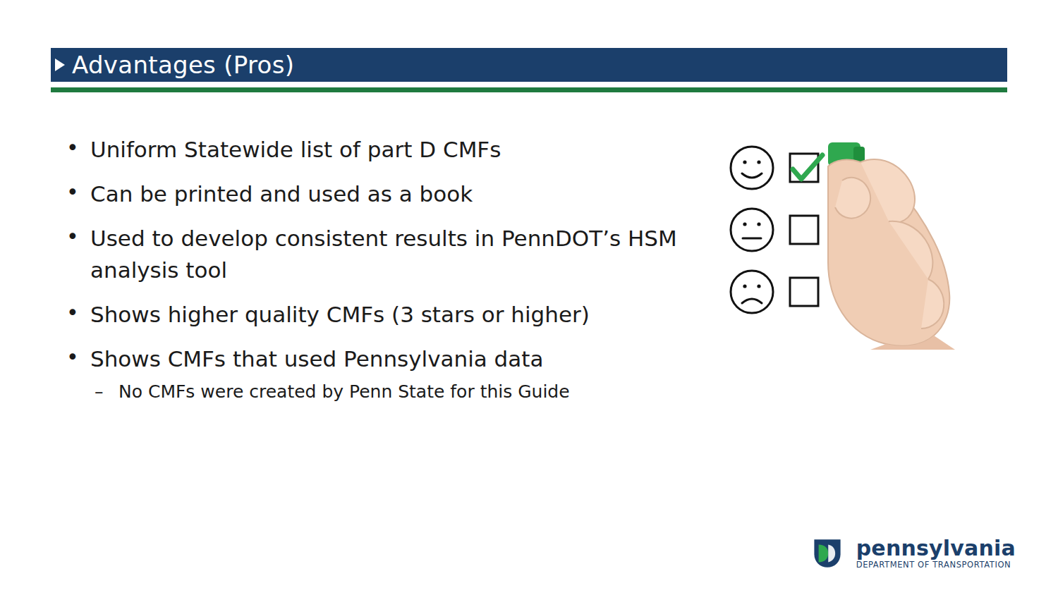Advantages (Pros)
Uniform Statewide list of part D CMFs
Can be printed and used as a book
Used to develop consistent results in PennDOT’s HSM analysis tool
Shows higher quality CMFs (3 stars or higher)
Shows CMFs that used Pennsylvania data
No CMFs were created by Penn State for this Guide
pennsylvania
DEPARTMENT OF TRANSPORTATION